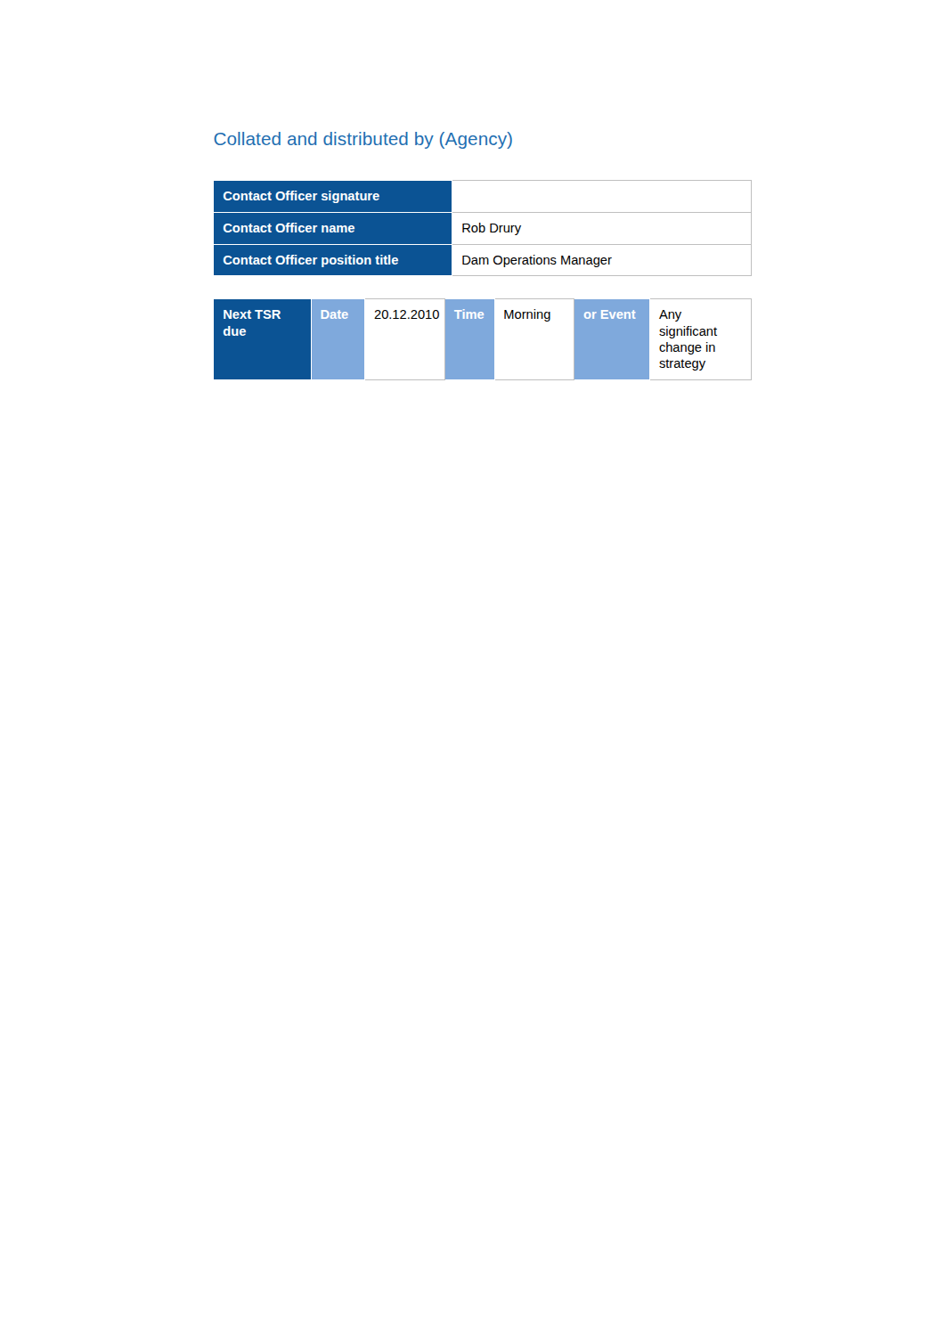Collated and distributed by (Agency)
| Contact Officer signature | |
| Contact Officer name | Rob Drury |
| Contact Officer position title | Dam Operations Manager |
| Next TSR due | Date | 20.12.2010 | Time | Morning | or Event | Any significant change in strategy |